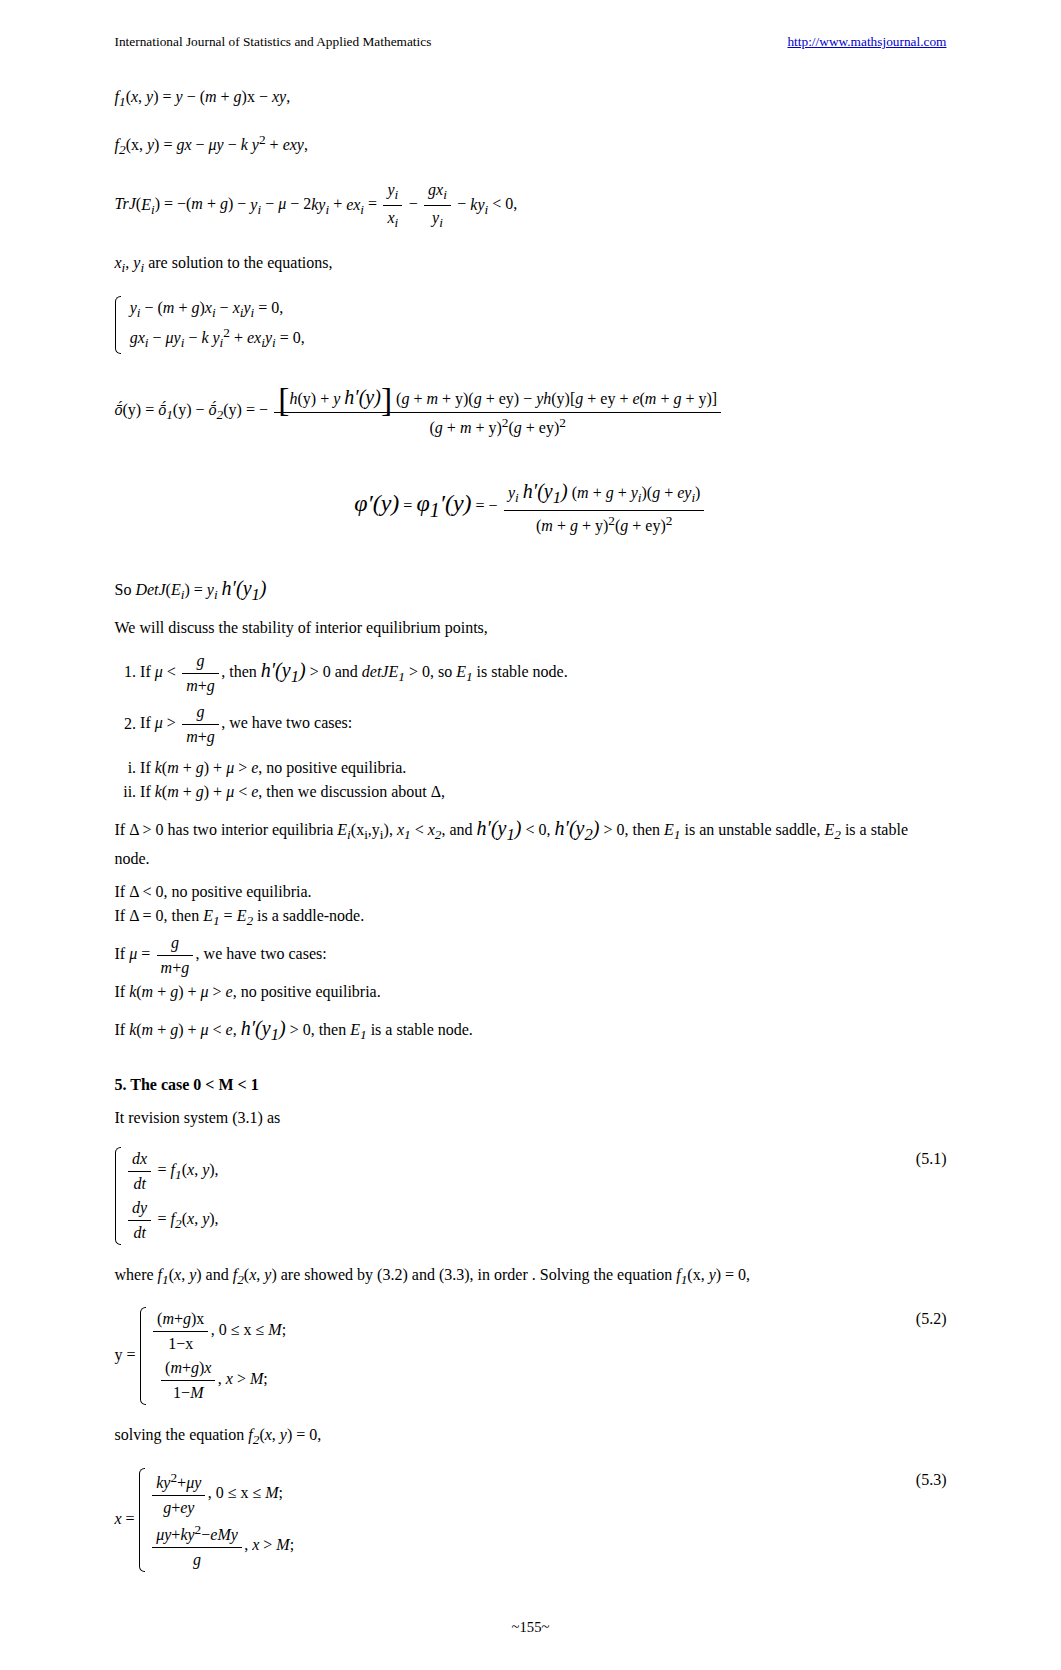International Journal of Statistics and Applied Mathematics http://www.mathsjournal.com
f1(x, y) = y − (m + g)x − xy,
f2(x, y) = gx − μy − k y2 + exy,
TrJ(Ei) = −(m + g) − yi − μ − 2kyi + exi = yi xi − gxi yi − kyi < 0,
xi, yi are solution to the equations,
yi − (m + g)xi − xiyi = 0, gxi − μyi − k yi2 + exiyi = 0,
ṓ(y) = ṓ1(y) − ṓ2(y) = − [h(y) + y h′(y)] (g + m + y)(g + ey) − yh(y)[g + ey + e(m + g + y)] (g + m + y)2(g + ey)2
φ′(y) = φ1′(y) = − yi h′(y1) (m + g + yi)(g + eyi) (m + g + y)2(g + ey)2
So DetJ(Ei) = yi h′(y1)
We will discuss the stability of interior equilibrium points,
If μ < gm+g, then h′(y1) > 0 and detJE1 > 0, so E1 is stable node.
If μ > gm+g, we have two cases:
If k(m + g) + μ > e, no positive equilibria.
If k(m + g) + μ < e, then we discussion about Δ,
If Δ > 0 has two interior equilibria Ei(xi,yi), x1 < x2, and h′(y1) < 0, h′(y2) > 0, then E1 is an unstable saddle, E2 is a stable node.
If Δ < 0, no positive equilibria.
If Δ = 0, then E1 = E2 is a saddle-node.
If μ = gm+g, we have two cases:
If k(m + g) + μ > e, no positive equilibria.
If k(m + g) + μ < e, h′(y1) > 0, then E1 is a stable node.
5. The case 0 < M < 1
It revision system (3.1) as
dx dt = f1(x, y), dy dt = f2(x, y), (5.1)
where f1(x, y) and f2(x, y) are showed by (3.2) and (3.3), in order . Solving the equation f1(x, y) = 0,
y = (m+g)x 1−x, 0 ≤ x ≤ M; (m+g)x 1−M, x > M; (5.2)
solving the equation f2(x, y) = 0,
x = ky2+μy g+ey, 0 ≤ x ≤ M; μy+ky2−eMy g, x > M; (5.3)
~155~